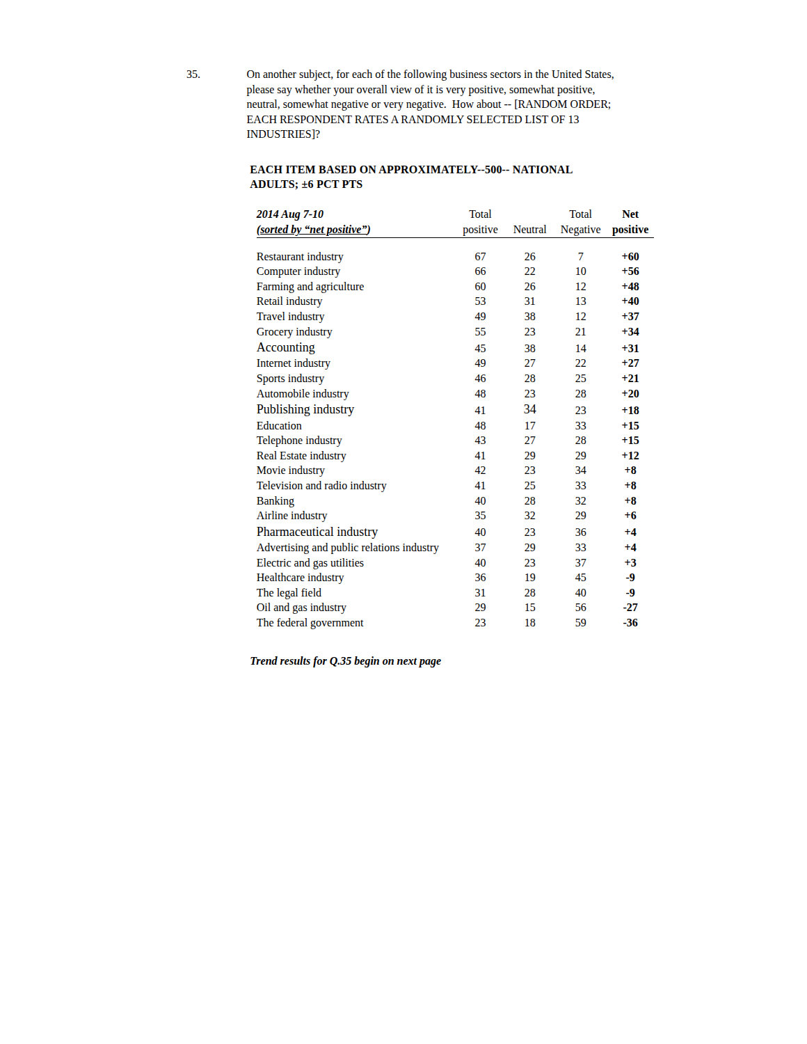35.
On another subject, for each of the following business sectors in the United States, please say whether your overall view of it is very positive, somewhat positive, neutral, somewhat negative or very negative. How about -- [RANDOM ORDER; EACH RESPONDENT RATES A RANDOMLY SELECTED LIST OF 13 INDUSTRIES]?
EACH ITEM BASED ON APPROXIMATELY--500-- NATIONAL ADULTS; ±6 PCT PTS
| 2014 Aug 7-10 | Total | | Total | Net |
| ( sorted by “net positive” ) | positive | Neutral | Negative | positive |
| Restaurant industry | 67 | 26 | 7 | +60 |
| Computer industry | 66 | 22 | 10 | +56 |
| Farming and agriculture | 60 | 26 | 12 | +48 |
| Retail industry | 53 | 31 | 13 | +40 |
| Travel industry | 49 | 38 | 12 | +37 |
| Grocery industry | 55 | 23 | 21 | +34 |
| Accounting | 45 | 38 | 14 | +31 |
| Internet industry | 49 | 27 | 22 | +27 |
| Sports industry | 46 | 28 | 25 | +21 |
| Automobile industry | 48 | 23 | 28 | +20 |
| Publishing industry | 41 | 34 | 23 | +18 |
| Education | 48 | 17 | 33 | +15 |
| Telephone industry | 43 | 27 | 28 | +15 |
| Real Estate industry | 41 | 29 | 29 | +12 |
| Movie industry | 42 | 23 | 34 | +8 |
| Television and radio industry | 41 | 25 | 33 | +8 |
| Banking | 40 | 28 | 32 | +8 |
| Airline industry | 35 | 32 | 29 | +6 |
| Pharmaceutical industry | 40 | 23 | 36 | +4 |
| Advertising and public relations industry | 37 | 29 | 33 | +4 |
| Electric and gas utilities | 40 | 23 | 37 | +3 |
| Healthcare industry | 36 | 19 | 45 | -9 |
| The legal field | 31 | 28 | 40 | -9 |
| Oil and gas industry | 29 | 15 | 56 | -27 |
| The federal government | 23 | 18 | 59 | -36 |
Trend results for Q.35 begin on next page